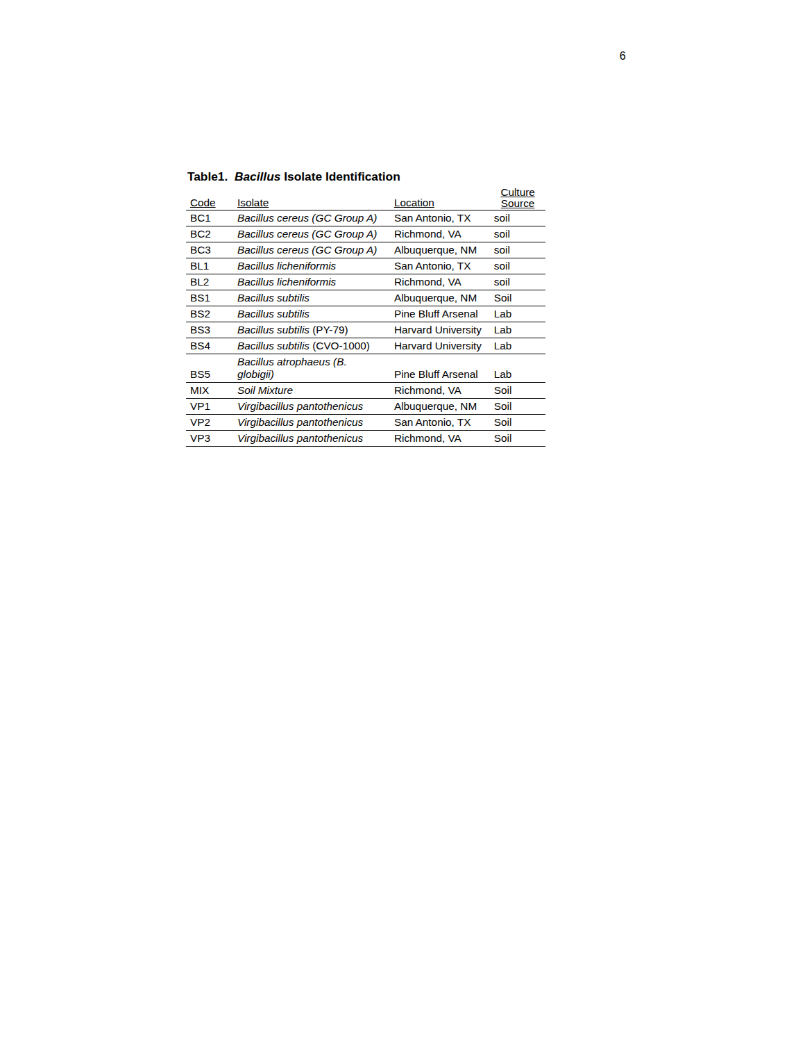6
Table1. Bacillus Isolate Identification
| Code | Isolate | Location | Culture Source |
| --- | --- | --- | --- |
| BC1 | Bacillus cereus (GC Group A) | San Antonio, TX | soil |
| BC2 | Bacillus cereus (GC Group A) | Richmond, VA | soil |
| BC3 | Bacillus cereus (GC Group A) | Albuquerque, NM | soil |
| BL1 | Bacillus licheniformis | San Antonio, TX | soil |
| BL2 | Bacillus licheniformis | Richmond, VA | soil |
| BS1 | Bacillus subtilis | Albuquerque, NM | Soil |
| BS2 | Bacillus subtilis | Pine Bluff Arsenal | Lab |
| BS3 | Bacillus subtilis (PY-79) | Harvard University | Lab |
| BS4 | Bacillus subtilis (CVO-1000) | Harvard University | Lab |
| BS5 | Bacillus atrophaeus (B. globigii) | Pine Bluff Arsenal | Lab |
| MIX | Soil Mixture | Richmond, VA | Soil |
| VP1 | Virgibacillus pantothenicus | Albuquerque, NM | Soil |
| VP2 | Virgibacillus pantothenicus | San Antonio, TX | Soil |
| VP3 | Virgibacillus pantothenicus | Richmond, VA | Soil |